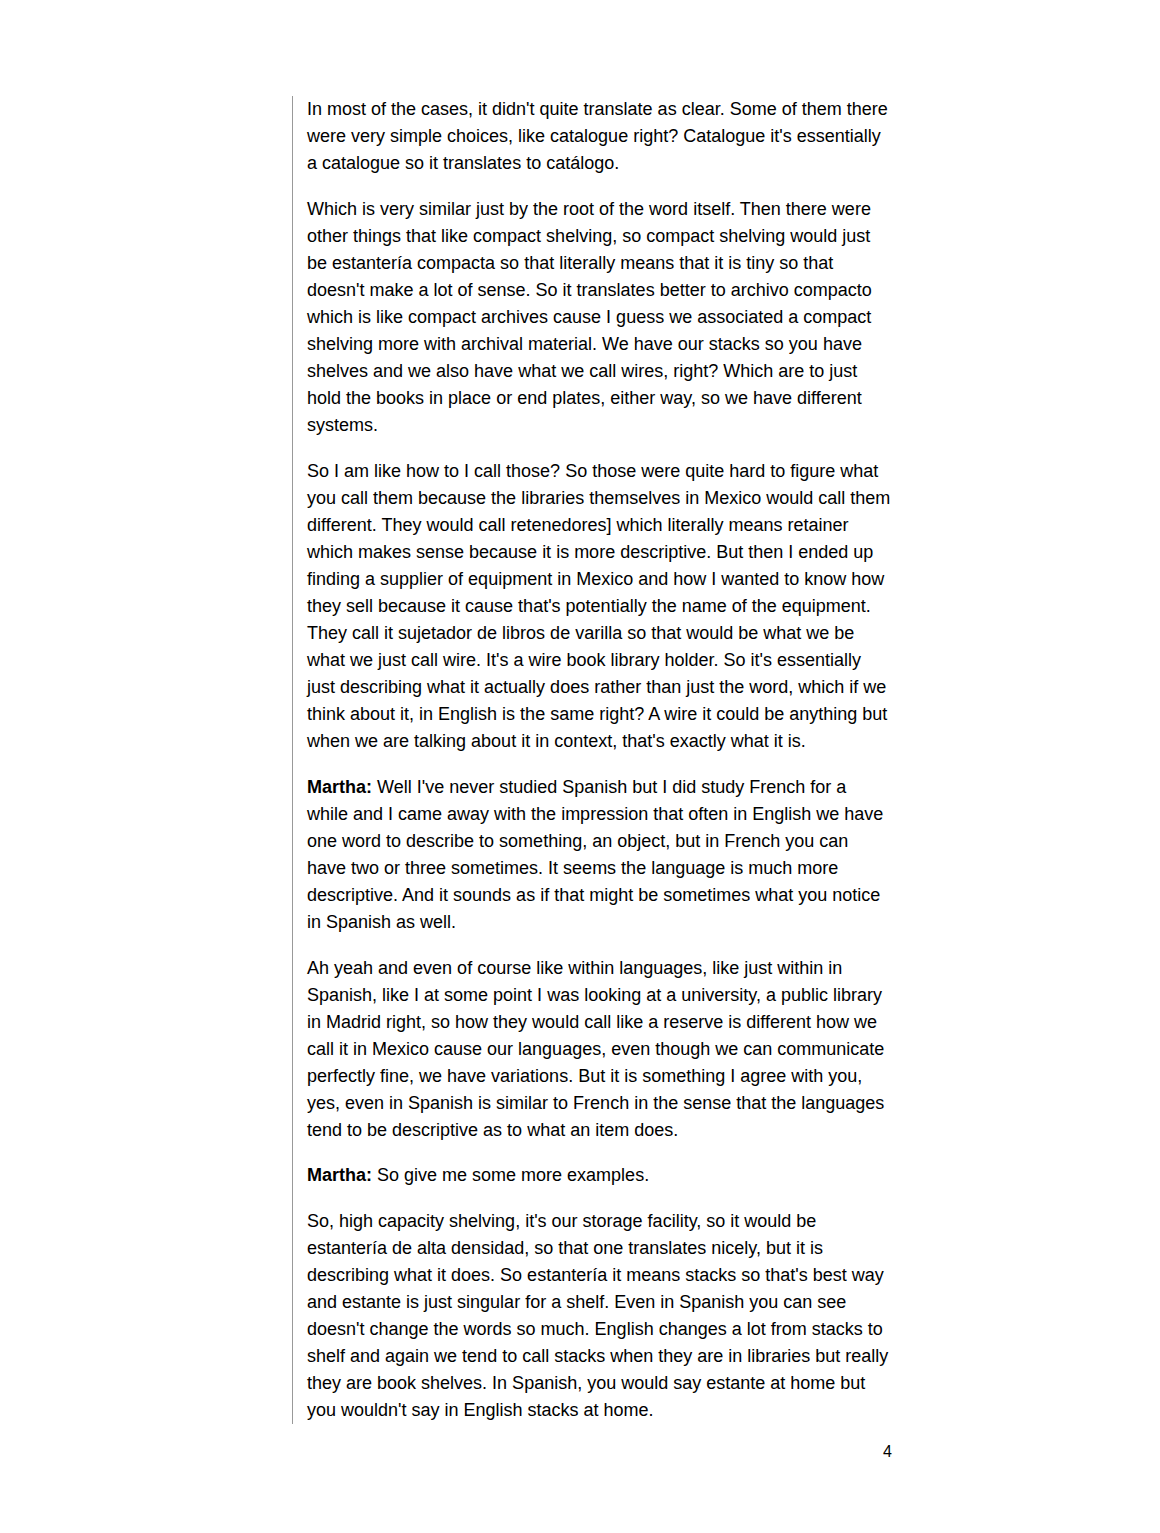In most of the cases, it didn't quite translate as clear. Some of them there were very simple choices, like catalogue right? Catalogue it's essentially a catalogue so it translates to catálogo.
Which is very similar just by the root of the word itself. Then there were other things that like compact shelving, so compact shelving would just be estantería compacta so that literally means that it is tiny so that doesn't make a lot of sense. So it translates better to archivo compacto which is like compact archives cause I guess we associated a compact shelving more with archival material. We have our stacks so you have shelves and we also have what we call wires, right? Which are to just hold the books in place or end plates, either way, so we have different systems.
So I am like how to I call those? So those were quite hard to figure what you call them because the libraries themselves in Mexico would call them different. They would call retenedores] which literally means retainer which makes sense because it is more descriptive. But then I ended up finding a supplier of equipment in Mexico and how I wanted to know how they sell because it cause that's potentially the name of the equipment. They call it sujetador de libros de varilla so that would be what we be what we just call wire. It's a wire book library holder. So it's essentially just describing what it actually does rather than just the word, which if we think about it, in English is the same right? A wire it could be anything but when we are talking about it in context, that's exactly what it is.
Martha: Well I've never studied Spanish but I did study French for a while and I came away with the impression that often in English we have one word to describe to something, an object, but in French you can have two or three sometimes. It seems the language is much more descriptive. And it sounds as if that might be sometimes what you notice in Spanish as well.
Ah yeah and even of course like within languages, like just within in Spanish, like I at some point I was looking at a university, a public library in Madrid right, so how they would call like a reserve is different how we call it in Mexico cause our languages, even though we can communicate perfectly fine, we have variations. But it is something I agree with you, yes, even in Spanish is similar to French in the sense that the languages tend to be descriptive as to what an item does.
Martha: So give me some more examples.
So, high capacity shelving, it's our storage facility, so it would be estantería de alta densidad, so that one translates nicely, but it is describing what it does. So estantería it means stacks so that's best way and estante is just singular for a shelf. Even in Spanish you can see doesn't change the words so much. English changes a lot from stacks to shelf and again we tend to call stacks when they are in libraries but really they are book shelves. In Spanish, you would say estante at home but you wouldn't say in English stacks at home.
4